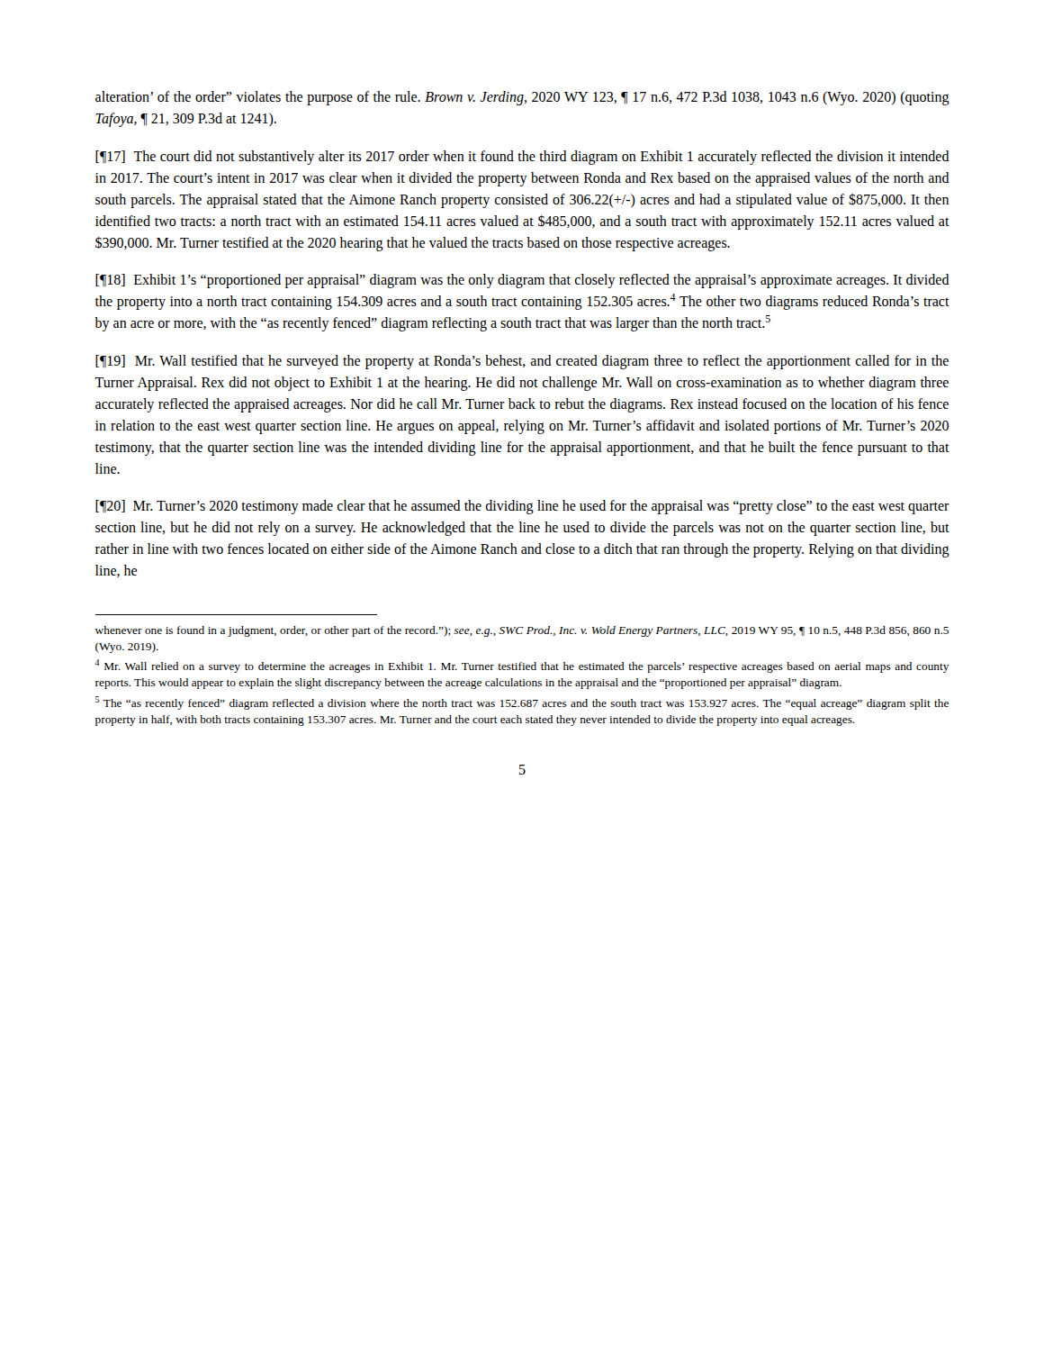alteration’ of the order” violates the purpose of the rule. Brown v. Jerding, 2020 WY 123, ¶ 17 n.6, 472 P.3d 1038, 1043 n.6 (Wyo. 2020) (quoting Tafoya, ¶ 21, 309 P.3d at 1241).
[¶17] The court did not substantively alter its 2017 order when it found the third diagram on Exhibit 1 accurately reflected the division it intended in 2017. The court’s intent in 2017 was clear when it divided the property between Ronda and Rex based on the appraised values of the north and south parcels. The appraisal stated that the Aimone Ranch property consisted of 306.22(+/-) acres and had a stipulated value of $875,000. It then identified two tracts: a north tract with an estimated 154.11 acres valued at $485,000, and a south tract with approximately 152.11 acres valued at $390,000. Mr. Turner testified at the 2020 hearing that he valued the tracts based on those respective acreages.
[¶18] Exhibit 1’s “proportioned per appraisal” diagram was the only diagram that closely reflected the appraisal’s approximate acreages. It divided the property into a north tract containing 154.309 acres and a south tract containing 152.305 acres.4 The other two diagrams reduced Ronda’s tract by an acre or more, with the “as recently fenced” diagram reflecting a south tract that was larger than the north tract.5
[¶19] Mr. Wall testified that he surveyed the property at Ronda’s behest, and created diagram three to reflect the apportionment called for in the Turner Appraisal. Rex did not object to Exhibit 1 at the hearing. He did not challenge Mr. Wall on cross-examination as to whether diagram three accurately reflected the appraised acreages. Nor did he call Mr. Turner back to rebut the diagrams. Rex instead focused on the location of his fence in relation to the east west quarter section line. He argues on appeal, relying on Mr. Turner’s affidavit and isolated portions of Mr. Turner’s 2020 testimony, that the quarter section line was the intended dividing line for the appraisal apportionment, and that he built the fence pursuant to that line.
[¶20] Mr. Turner’s 2020 testimony made clear that he assumed the dividing line he used for the appraisal was “pretty close” to the east west quarter section line, but he did not rely on a survey. He acknowledged that the line he used to divide the parcels was not on the quarter section line, but rather in line with two fences located on either side of the Aimone Ranch and close to a ditch that ran through the property. Relying on that dividing line, he
whenever one is found in a judgment, order, or other part of the record.”); see, e.g., SWC Prod., Inc. v. Wold Energy Partners, LLC, 2019 WY 95, ¶ 10 n.5, 448 P.3d 856, 860 n.5 (Wyo. 2019).
4 Mr. Wall relied on a survey to determine the acreages in Exhibit 1. Mr. Turner testified that he estimated the parcels’ respective acreages based on aerial maps and county reports. This would appear to explain the slight discrepancy between the acreage calculations in the appraisal and the “proportioned per appraisal” diagram.
5 The “as recently fenced” diagram reflected a division where the north tract was 152.687 acres and the south tract was 153.927 acres. The “equal acreage” diagram split the property in half, with both tracts containing 153.307 acres. Mr. Turner and the court each stated they never intended to divide the property into equal acreages.
5